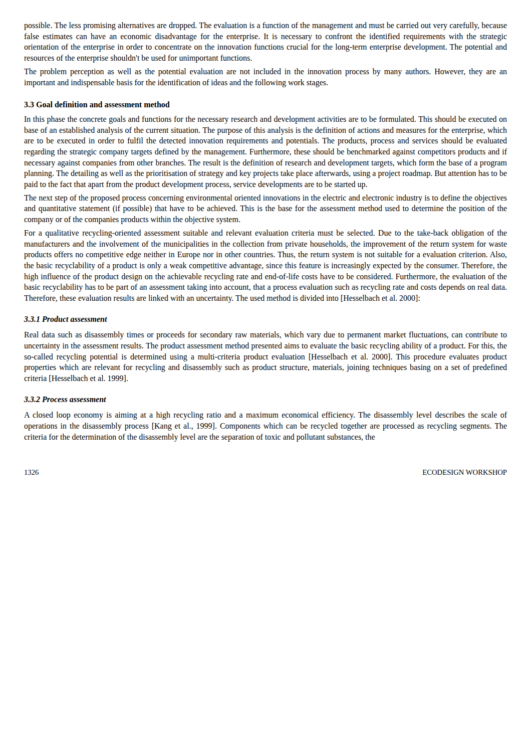possible. The less promising alternatives are dropped. The evaluation is a function of the management and must be carried out very carefully, because false estimates can have an economic disadvantage for the enterprise. It is necessary to confront the identified requirements with the strategic orientation of the enterprise in order to concentrate on the innovation functions crucial for the long-term enterprise development. The potential and resources of the enterprise shouldn't be used for unimportant functions.
The problem perception as well as the potential evaluation are not included in the innovation process by many authors. However, they are an important and indispensable basis for the identification of ideas and the following work stages.
3.3 Goal definition and assessment method
In this phase the concrete goals and functions for the necessary research and development activities are to be formulated. This should be executed on base of an established analysis of the current situation. The purpose of this analysis is the definition of actions and measures for the enterprise, which are to be executed in order to fulfil the detected innovation requirements and potentials. The products, process and services should be evaluated regarding the strategic company targets defined by the management. Furthermore, these should be benchmarked against competitors products and if necessary against companies from other branches. The result is the definition of research and development targets, which form the base of a program planning. The detailing as well as the prioritisation of strategy and key projects take place afterwards, using a project roadmap. But attention has to be paid to the fact that apart from the product development process, service developments are to be started up.
The next step of the proposed process concerning environmental oriented innovations in the electric and electronic industry is to define the objectives and quantitative statement (if possible) that have to be achieved. This is the base for the assessment method used to determine the position of the company or of the companies products within the objective system.
For a qualitative recycling-oriented assessment suitable and relevant evaluation criteria must be selected. Due to the take-back obligation of the manufacturers and the involvement of the municipalities in the collection from private households, the improvement of the return system for waste products offers no competitive edge neither in Europe nor in other countries. Thus, the return system is not suitable for a evaluation criterion. Also, the basic recyclability of a product is only a weak competitive advantage, since this feature is increasingly expected by the consumer. Therefore, the high influence of the product design on the achievable recycling rate and end-of-life costs have to be considered. Furthermore, the evaluation of the basic recyclability has to be part of an assessment taking into account, that a process evaluation such as recycling rate and costs depends on real data. Therefore, these evaluation results are linked with an uncertainty. The used method is divided into [Hesselbach et al. 2000]:
3.3.1 Product assessment
Real data such as disassembly times or proceeds for secondary raw materials, which vary due to permanent market fluctuations, can contribute to uncertainty in the assessment results. The product assessment method presented aims to evaluate the basic recycling ability of a product. For this, the so-called recycling potential is determined using a multi-criteria product evaluation [Hesselbach et al. 2000]. This procedure evaluates product properties which are relevant for recycling and disassembly such as product structure, materials, joining techniques basing on a set of predefined criteria [Hesselbach et al. 1999].
3.3.2 Process assessment
A closed loop economy is aiming at a high recycling ratio and a maximum economical efficiency. The disassembly level describes the scale of operations in the disassembly process [Kang et al., 1999]. Components which can be recycled together are processed as recycling segments. The criteria for the determination of the disassembly level are the separation of toxic and pollutant substances, the
1326 ECODESIGN WORKSHOP